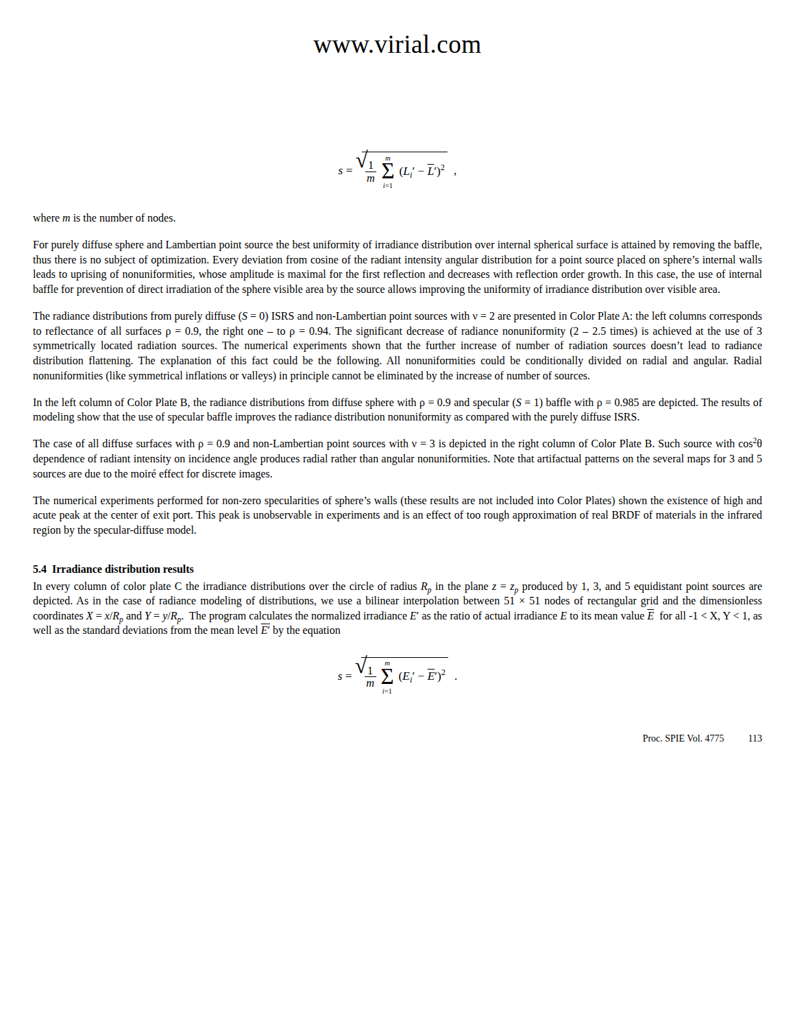www.virial.com
s = 1 m mΣi=1 (Li′ − L′)2 ,
where m is the number of nodes.
For purely diffuse sphere and Lambertian point source the best uniformity of irradiance distribution over internal spherical surface is attained by removing the baffle, thus there is no subject of optimization. Every deviation from cosine of the radiant intensity angular distribution for a point source placed on sphere’s internal walls leads to uprising of nonuniformities, whose amplitude is maximal for the first reflection and decreases with reflection order growth. In this case, the use of internal baffle for prevention of direct irradiation of the sphere visible area by the source allows improving the uniformity of irradiance distribution over visible area.
The radiance distributions from purely diffuse (S = 0) ISRS and non-Lambertian point sources with ν = 2 are presented in Color Plate A: the left columns corresponds to reflectance of all surfaces ρ = 0.9, the right one – to ρ = 0.94. The significant decrease of radiance nonuniformity (2 – 2.5 times) is achieved at the use of 3 symmetrically located radiation sources. The numerical experiments shown that the further increase of number of radiation sources doesn’t lead to radiance distribution flattening. The explanation of this fact could be the following. All nonuniformities could be conditionally divided on radial and angular. Radial nonuniformities (like symmetrical inflations or valleys) in principle cannot be eliminated by the increase of number of sources.
In the left column of Color Plate B, the radiance distributions from diffuse sphere with ρ = 0.9 and specular (S = 1) baffle with ρ = 0.985 are depicted. The results of modeling show that the use of specular baffle improves the radiance distribution nonuniformity as compared with the purely diffuse ISRS.
The case of all diffuse surfaces with ρ = 0.9 and non-Lambertian point sources with ν = 3 is depicted in the right column of Color Plate B. Such source with cos2θ dependence of radiant intensity on incidence angle produces radial rather than angular nonuniformities. Note that artifactual patterns on the several maps for 3 and 5 sources are due to the moiré effect for discrete images.
The numerical experiments performed for non-zero specularities of sphere’s walls (these results are not included into Color Plates) shown the existence of high and acute peak at the center of exit port. This peak is unobservable in experiments and is an effect of too rough approximation of real BRDF of materials in the infrared region by the specular-diffuse model.
5.4 Irradiance distribution results
In every column of color plate C the irradiance distributions over the circle of radius Rp in the plane z = zp produced by 1, 3, and 5 equidistant point sources are depicted. As in the case of radiance modeling of distributions, we use a bilinear interpolation between 51 × 51 nodes of rectangular grid and the dimensionless coordinates X = x/Rp and Y = y/Rp. The program calculates the normalized irradiance E′ as the ratio of actual irradiance E to its mean value E for all -1 < X, Y < 1, as well as the standard deviations from the mean level E′ by the equation
s = 1 m mΣi=1 (Ei′ − E′)2 .
Proc. SPIE Vol. 4775113